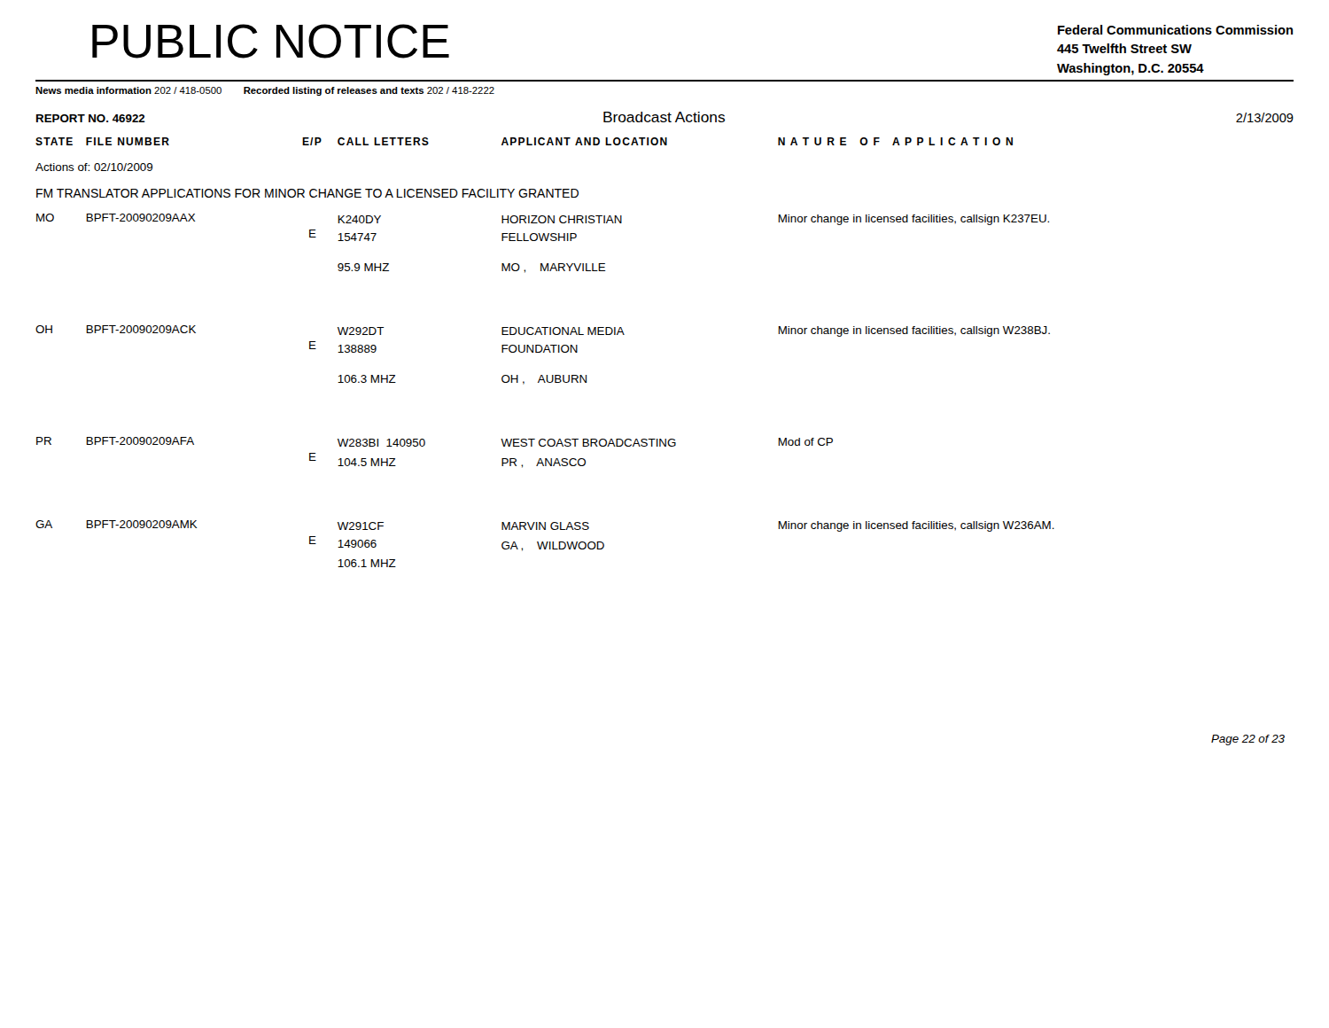PUBLIC NOTICE
Federal Communications Commission
445 Twelfth Street SW
Washington, D.C. 20554
News media information 202 / 418-0500 Recorded listing of releases and texts 202 / 418-2222
REPORT NO. 46922
Broadcast Actions
2/13/2009
| STATE | FILE NUMBER | E/P | CALL LETTERS | APPLICANT AND LOCATION | N A T U R E O F A P P L I C A T I O N |
| --- | --- | --- | --- | --- | --- |
| Actions of: 02/10/2009 |
| FM TRANSLATOR APPLICATIONS FOR MINOR CHANGE TO A LICENSED FACILITY GRANTED |
| MO | BPFT-20090209AAX | E | K240DY 154747 95.9 MHZ | HORIZON CHRISTIAN FELLOWSHIP MO , MARYVILLE | Minor change in licensed facilities, callsign K237EU. |
| OH | BPFT-20090209ACK | E | W292DT 138889 106.3 MHZ | EDUCATIONAL MEDIA FOUNDATION OH , AUBURN | Minor change in licensed facilities, callsign W238BJ. |
| PR | BPFT-20090209AFA | E | W283BI 140950 104.5 MHZ | WEST COAST BROADCASTING PR , ANASCO | Mod of CP |
| GA | BPFT-20090209AMK | E | W291CF 149066 106.1 MHZ | MARVIN GLASS GA , WILDWOOD | Minor change in licensed facilities, callsign W236AM. |
Page 22 of 23